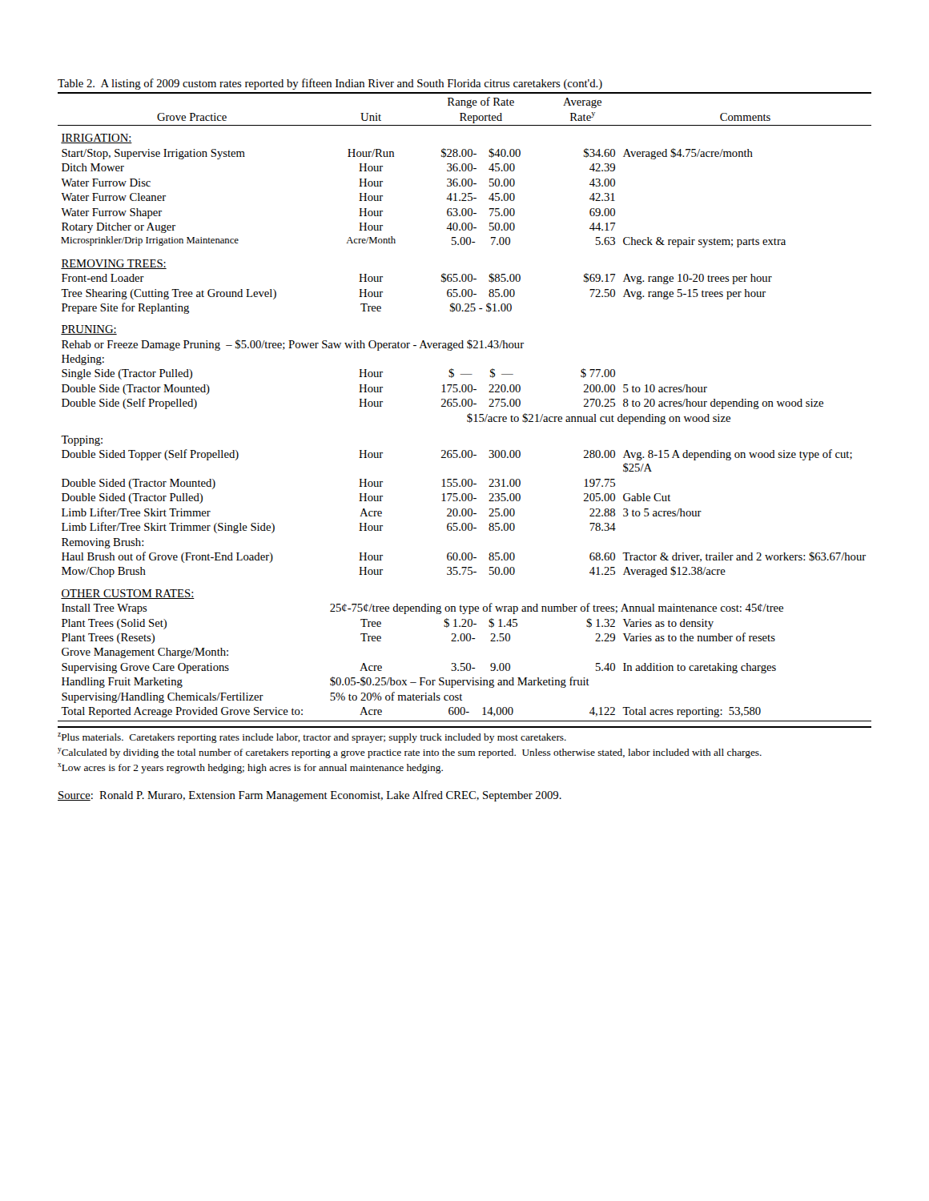Table 2. A listing of 2009 custom rates reported by fifteen Indian River and South Florida citrus caretakers (cont'd.)
| | | Range of Rate | Average | |
| --- | --- | --- | --- | --- |
| Grove Practice | Unit | Reported | Rate y | Comments |
| IRRIGATION: | | | | |
| Start/Stop, Supervise Irrigation System | Hour/Run | $28.00- $40.00 | $34.60 | Averaged $4.75/acre/month |
| Ditch Mower | Hour | 36.00- 45.00 | 42.39 | |
| Water Furrow Disc | Hour | 36.00- 50.00 | 43.00 | |
| Water Furrow Cleaner | Hour | 41.25- 45.00 | 42.31 | |
| Water Furrow Shaper | Hour | 63.00- 75.00 | 69.00 | |
| Rotary Ditcher or Auger | Hour | 40.00- 50.00 | 44.17 | |
| Microsprinkler/Drip Irrigation Maintenance | Acre/Month | 5.00- 7.00 | 5.63 | Check & repair system; parts extra |
| REMOVING TREES: | | | | |
| Front-end Loader | Hour | $65.00- $85.00 | $69.17 | Avg. range 10-20 trees per hour |
| Tree Shearing (Cutting Tree at Ground Level) | Hour | 65.00- 85.00 | 72.50 | Avg. range 5-15 trees per hour |
| Prepare Site for Replanting | Tree | $0.25 - $1.00 | | |
| PRUNING: | | | | |
| Rehab or Freeze Damage Pruning – $5.00/tree; Power Saw with Operator - Averaged $21.43/hour |
| Hedging: | | | | |
| Single Side (Tractor Pulled) | Hour | $ — $ — | $ 77.00 | |
| Double Side (Tractor Mounted) | Hour | 175.00- 220.00 | 200.00 | 5 to 10 acres/hour |
| Double Side (Self Propelled) | Hour | 265.00- 275.00 | 270.25 | 8 to 20 acres/hour depending on wood size |
| | $15/acre to $21/acre annual cut depending on wood size |
| Topping: | | | | |
| Double Sided Topper (Self Propelled) | Hour | 265.00- 300.00 | 280.00 | Avg. 8-15 A depending on wood size type of cut; $25/A |
| Double Sided (Tractor Mounted) | Hour | 155.00- 231.00 | 197.75 | |
| Double Sided (Tractor Pulled) | Hour | 175.00- 235.00 | 205.00 | Gable Cut |
| Limb Lifter/Tree Skirt Trimmer | Acre | 20.00- 25.00 | 22.88 | 3 to 5 acres/hour |
| Limb Lifter/Tree Skirt Trimmer (Single Side) | Hour | 65.00- 85.00 | 78.34 | |
| Removing Brush: | | | | |
| Haul Brush out of Grove (Front-End Loader) | Hour | 60.00- 85.00 | 68.60 | Tractor & driver, trailer and 2 workers: $63.67/hour |
| Mow/Chop Brush | Hour | 35.75- 50.00 | 41.25 | Averaged $12.38/acre |
| OTHER CUSTOM RATES: | | | | |
| Install Tree Wraps | 25¢-75¢/tree depending on type of wrap and number of trees; Annual maintenance cost: 45¢/tree |
| Plant Trees (Solid Set) | Tree | $ 1.20- $ 1.45 | $ 1.32 | Varies as to density |
| Plant Trees (Resets) | Tree | 2.00- 2.50 | 2.29 | Varies as to the number of resets |
| Grove Management Charge/Month: | | | | |
| Supervising Grove Care Operations | Acre | 3.50- 9.00 | 5.40 | In addition to caretaking charges |
| Handling Fruit Marketing | $0.05-$0.25/box – For Supervising and Marketing fruit |
| Supervising/Handling Chemicals/Fertilizer | 5% to 20% of materials cost |
| Total Reported Acreage Provided Grove Service to: | Acre | 600- 14,000 | 4,122 | Total acres reporting: 53,580 |
zPlus materials. Caretakers reporting rates include labor, tractor and sprayer; supply truck included by most caretakers.
yCalculated by dividing the total number of caretakers reporting a grove practice rate into the sum reported. Unless otherwise stated, labor included with all charges.
xLow acres is for 2 years regrowth hedging; high acres is for annual maintenance hedging.
Source: Ronald P. Muraro, Extension Farm Management Economist, Lake Alfred CREC, September 2009.